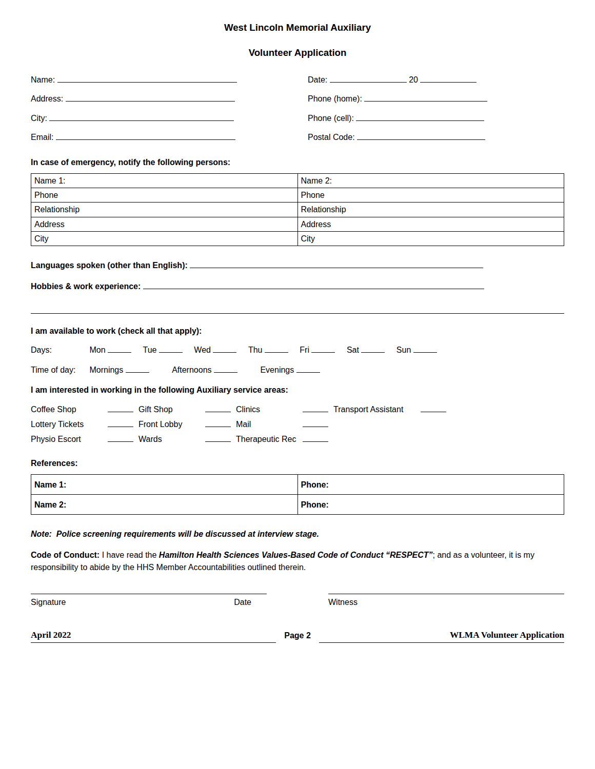West Lincoln Memorial Auxiliary
Volunteer Application
Name:
Date: 20
Address:
Phone (home):
City:
Phone (cell):
Email:
Postal Code:
In case of emergency, notify the following persons:
| Name 1: | Name 2: |
| Phone | Phone |
| Relationship | Relationship |
| Address | Address |
| City | City |
Languages spoken (other than English):
Hobbies & work experience:
I am available to work (check all that apply):
Days: Mon Tue Wed Thu Fri Sat Sun
Time of day: Mornings Afternoons Evenings
I am interested in working in the following Auxiliary service areas:
Coffee Shop Gift Shop Clinics Transport Assistant Lottery Tickets Front Lobby Mail Physio Escort Wards Therapeutic Rec
References:
| Name 1: | Phone: |
| Name 2: | Phone: |
Note: Police screening requirements will be discussed at interview stage.
Code of Conduct: I have read the Hamilton Health Sciences Values-Based Code of Conduct “RESPECT”; and as a volunteer, it is my responsibility to abide by the HHS Member Accountabilities outlined therein.
Signature Date
Witness
April 2022
Page 2
WLMA Volunteer Application